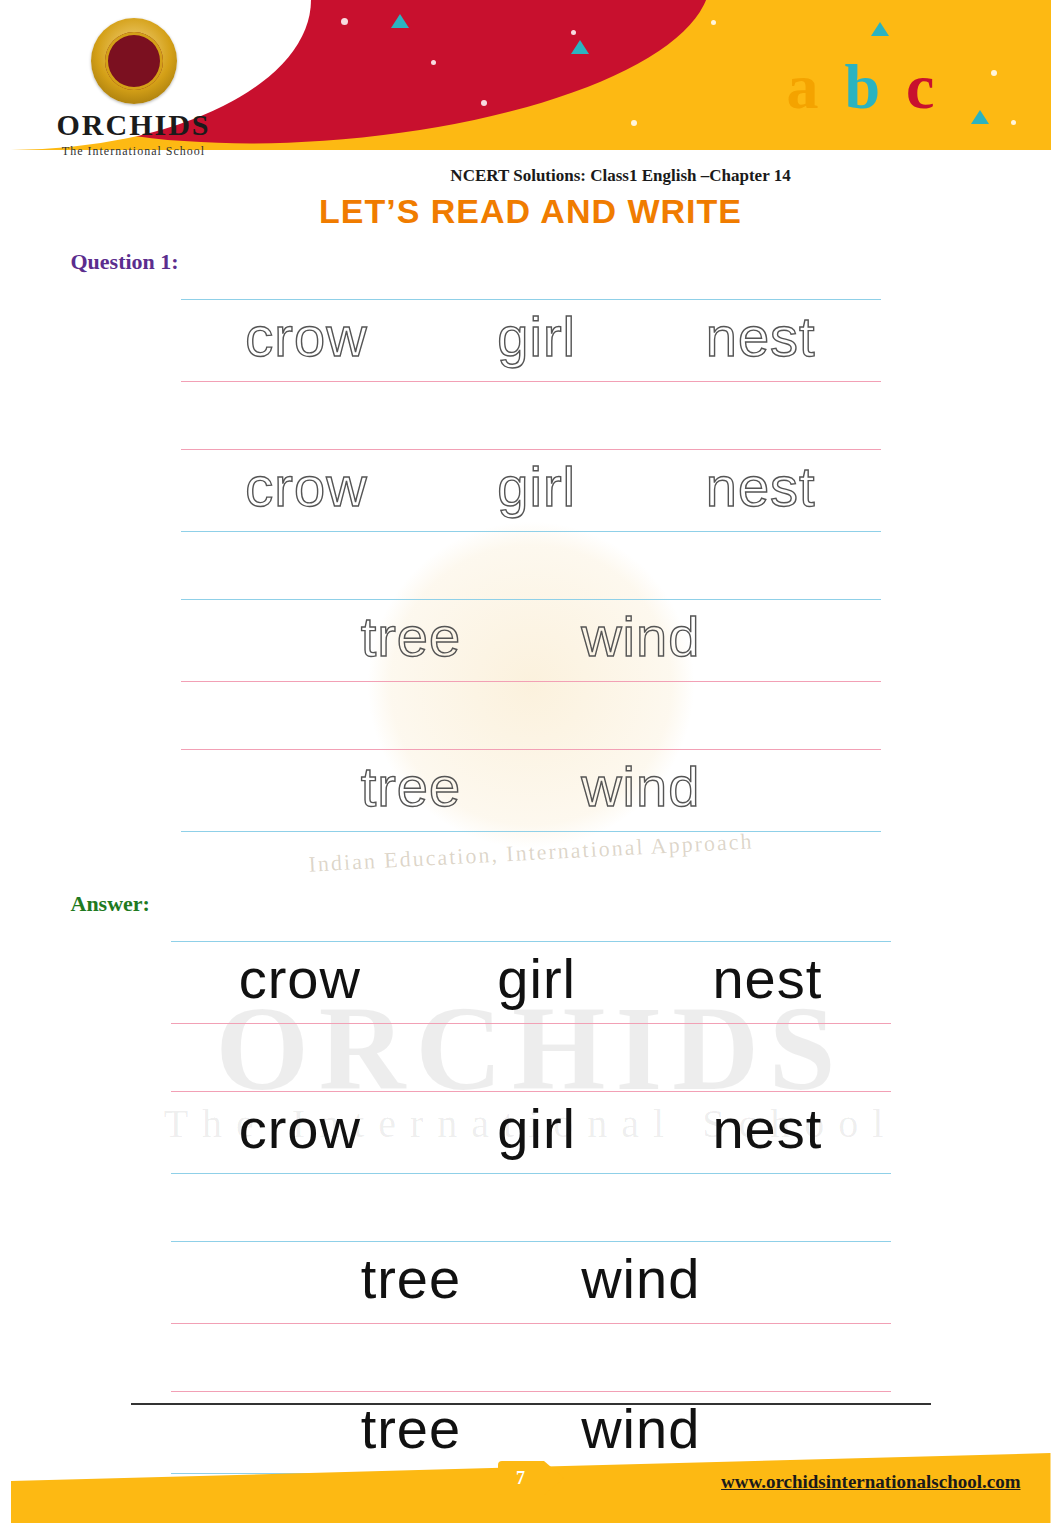abc
ORCHIDS
The International School
Indian Education, International Approach
ORCHIDS
The International School
NCERT Solutions: Class1 English –Chapter 14
LET’S READ AND WRITE
Question 1:
crow girl nest
crow girl nest
tree wind
tree wind
Answer:
crow girl nest
crow girl nest
tree wind
tree wind
7
www.orchidsinternationalschool.com